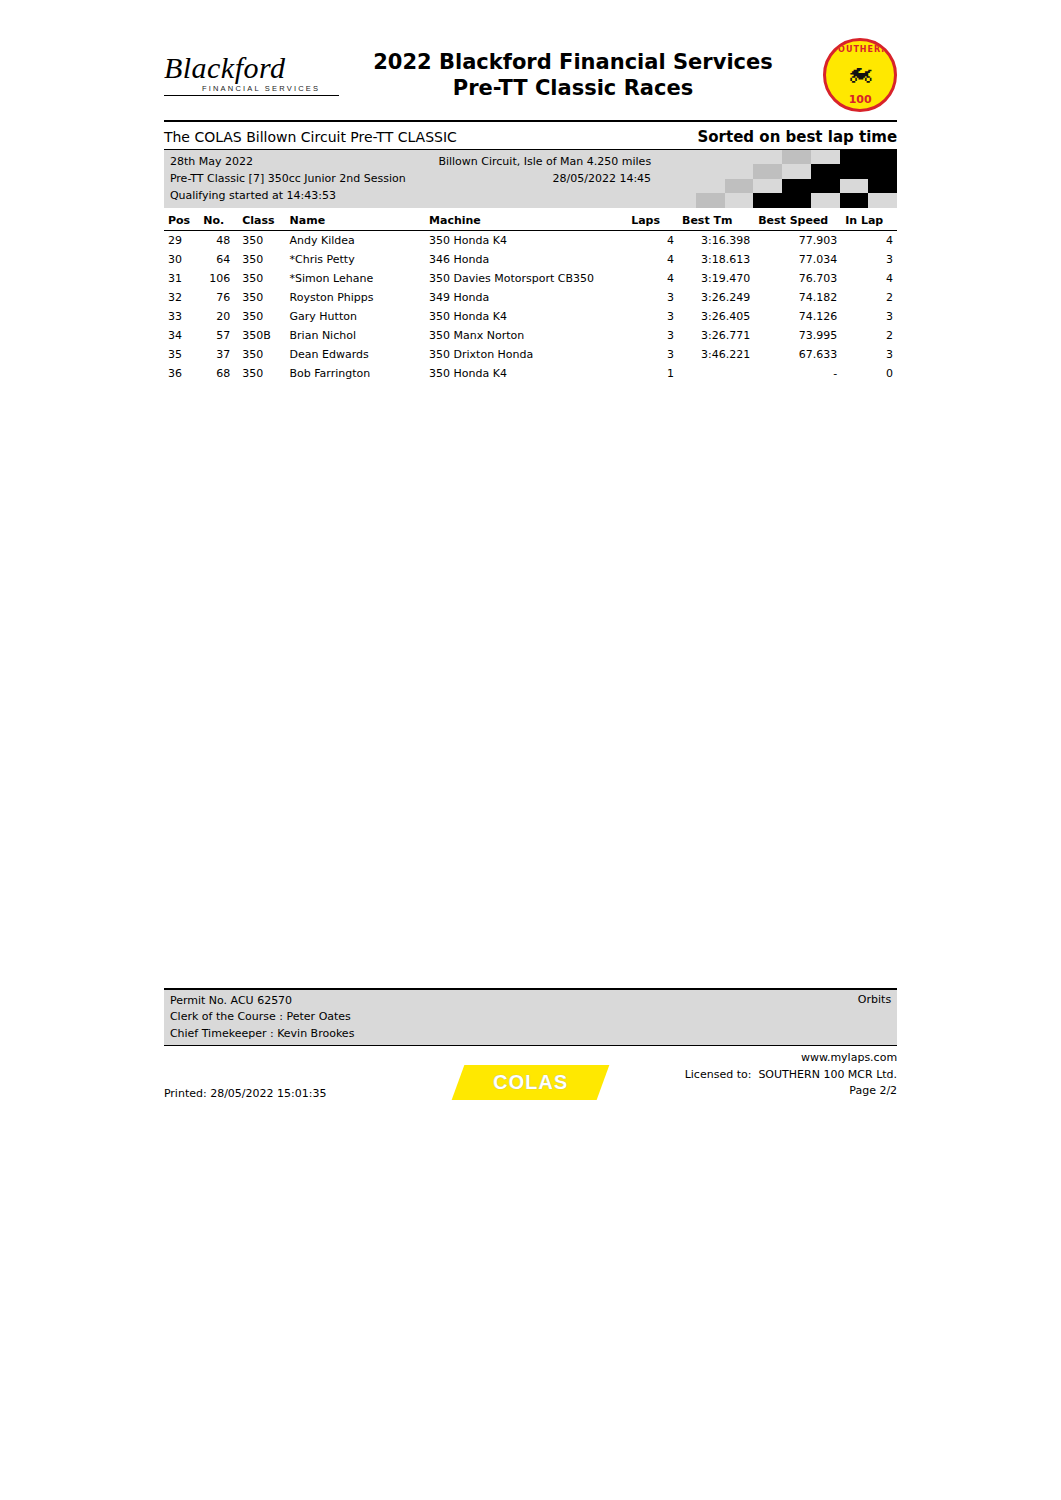Blackford
FINANCIAL SERVICES
2022 Blackford Financial Services
Pre-TT Classic Races
SOUTHERN
🏍
100
The COLAS Billown Circuit Pre-TT CLASSIC
Sorted on best lap time
28th May 2022
Billown Circuit, Isle of Man 4.250 miles
Pre-TT Classic [7] 350cc Junior 2nd Session
28/05/2022 14:45
Qualifying started at 14:43:53
| Pos | No. | Class | Name | Machine | Laps | Best Tm | Best Speed | In Lap |
| --- | --- | --- | --- | --- | --- | --- | --- | --- |
| 29 | 48 | 350 | Andy Kildea | 350 Honda K4 | 4 | 3:16.398 | 77.903 | 4 |
| 30 | 64 | 350 | *Chris Petty | 346 Honda | 4 | 3:18.613 | 77.034 | 3 |
| 31 | 106 | 350 | *Simon Lehane | 350 Davies Motorsport CB350 | 4 | 3:19.470 | 76.703 | 4 |
| 32 | 76 | 350 | Royston Phipps | 349 Honda | 3 | 3:26.249 | 74.182 | 2 |
| 33 | 20 | 350 | Gary Hutton | 350 Honda K4 | 3 | 3:26.405 | 74.126 | 3 |
| 34 | 57 | 350B | Brian Nichol | 350 Manx Norton | 3 | 3:26.771 | 73.995 | 2 |
| 35 | 37 | 350 | Dean Edwards | 350 Drixton Honda | 3 | 3:46.221 | 67.633 | 3 |
| 36 | 68 | 350 | Bob Farrington | 350 Honda K4 | 1 | | - | 0 |
Permit No. ACU 62570
Clerk of the Course : Peter Oates
Chief Timekeeper : Kevin Brookes
Orbits
Printed: 28/05/2022 15:01:35
COLAS
www.mylaps.com
Licensed to: SOUTHERN 100 MCR Ltd.
Page 2/2